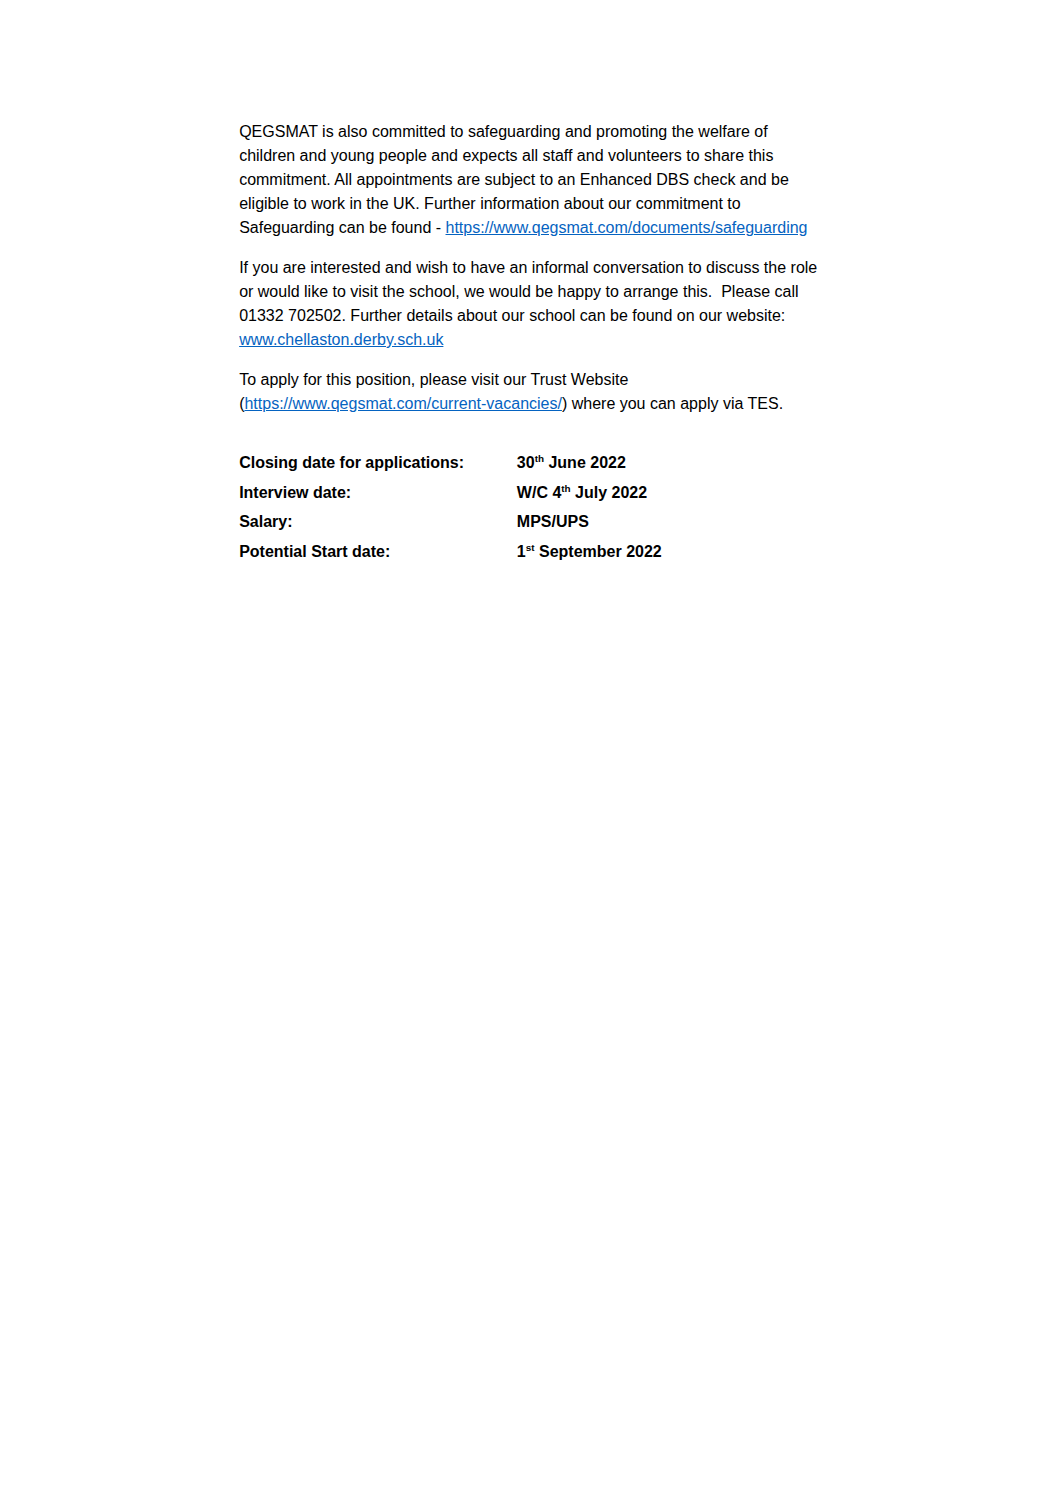QEGSMAT is also committed to safeguarding and promoting the welfare of children and young people and expects all staff and volunteers to share this commitment. All appointments are subject to an Enhanced DBS check and be eligible to work in the UK. Further information about our commitment to Safeguarding can be found - https://www.qegsmat.com/documents/safeguarding
If you are interested and wish to have an informal conversation to discuss the role or would like to visit the school, we would be happy to arrange this. Please call 01332 702502. Further details about our school can be found on our website: www.chellaston.derby.sch.uk
To apply for this position, please visit our Trust Website (https://www.qegsmat.com/current-vacancies/) where you can apply via TES.
| Closing date for applications: | 30 th June 2022 |
| Interview date: | W/C 4 th July 2022 |
| Salary: | MPS/UPS |
| Potential Start date: | 1 st September 2022 |